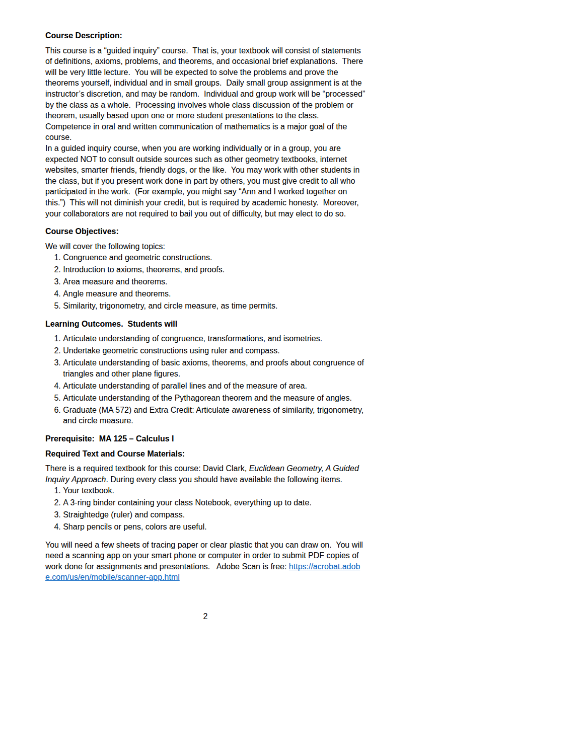Course Description:
This course is a “guided inquiry” course. That is, your textbook will consist of statements of definitions, axioms, problems, and theorems, and occasional brief explanations. There will be very little lecture. You will be expected to solve the problems and prove the theorems yourself, individual and in small groups. Daily small group assignment is at the instructor’s discretion, and may be random. Individual and group work will be “processed” by the class as a whole. Processing involves whole class discussion of the problem or theorem, usually based upon one or more student presentations to the class. Competence in oral and written communication of mathematics is a major goal of the course.
In a guided inquiry course, when you are working individually or in a group, you are expected NOT to consult outside sources such as other geometry textbooks, internet websites, smarter friends, friendly dogs, or the like. You may work with other students in the class, but if you present work done in part by others, you must give credit to all who participated in the work. (For example, you might say “Ann and I worked together on this.”) This will not diminish your credit, but is required by academic honesty. Moreover, your collaborators are not required to bail you out of difficulty, but may elect to do so.
Course Objectives:
We will cover the following topics:
Congruence and geometric constructions.
Introduction to axioms, theorems, and proofs.
Area measure and theorems.
Angle measure and theorems.
Similarity, trigonometry, and circle measure, as time permits.
Learning Outcomes. Students will
Articulate understanding of congruence, transformations, and isometries.
Undertake geometric constructions using ruler and compass.
Articulate understanding of basic axioms, theorems, and proofs about congruence of triangles and other plane figures.
Articulate understanding of parallel lines and of the measure of area.
Articulate understanding of the Pythagorean theorem and the measure of angles.
Graduate (MA 572) and Extra Credit: Articulate awareness of similarity, trigonometry, and circle measure.
Prerequisite: MA 125 – Calculus I
Required Text and Course Materials:
There is a required textbook for this course: David Clark, Euclidean Geometry, A Guided Inquiry Approach. During every class you should have available the following items.
Your textbook.
A 3-ring binder containing your class Notebook, everything up to date.
Straightedge (ruler) and compass.
Sharp pencils or pens, colors are useful.
You will need a few sheets of tracing paper or clear plastic that you can draw on. You will need a scanning app on your smart phone or computer in order to submit PDF copies of work done for assignments and presentations. Adobe Scan is free: https://acrobat.adobe.com/us/en/mobile/scanner-app.html
2